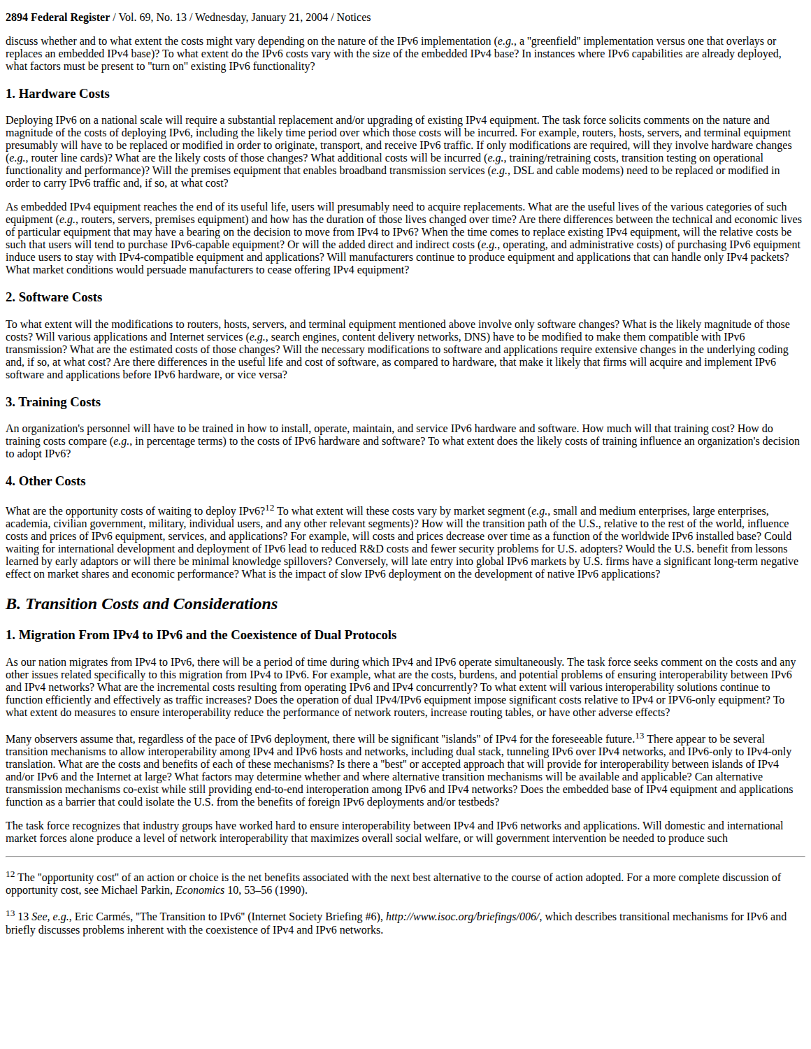2894 Federal Register / Vol. 69, No. 13 / Wednesday, January 21, 2004 / Notices
discuss whether and to what extent the costs might vary depending on the nature of the IPv6 implementation (e.g., a ''greenfield'' implementation versus one that overlays or replaces an embedded IPv4 base)? To what extent do the IPv6 costs vary with the size of the embedded IPv4 base? In instances where IPv6 capabilities are already deployed, what factors must be present to ''turn on'' existing IPv6 functionality?
1. Hardware Costs
Deploying IPv6 on a national scale will require a substantial replacement and/or upgrading of existing IPv4 equipment. The task force solicits comments on the nature and magnitude of the costs of deploying IPv6, including the likely time period over which those costs will be incurred. For example, routers, hosts, servers, and terminal equipment presumably will have to be replaced or modified in order to originate, transport, and receive IPv6 traffic. If only modifications are required, will they involve hardware changes (e.g., router line cards)? What are the likely costs of those changes? What additional costs will be incurred (e.g., training/retraining costs, transition testing on operational functionality and performance)? Will the premises equipment that enables broadband transmission services (e.g., DSL and cable modems) need to be replaced or modified in order to carry IPv6 traffic and, if so, at what cost?
As embedded IPv4 equipment reaches the end of its useful life, users will presumably need to acquire replacements. What are the useful lives of the various categories of such equipment (e.g., routers, servers, premises equipment) and how has the duration of those lives changed over time? Are there differences between the technical and economic lives of particular equipment that may have a bearing on the decision to move from IPv4 to IPv6? When the time comes to replace existing IPv4 equipment, will the relative costs be such that users will tend to purchase IPv6-capable equipment? Or will the added direct and indirect costs (e.g., operating, and administrative costs) of purchasing IPv6 equipment induce users to stay with IPv4-compatible equipment and applications? Will manufacturers continue to produce equipment and applications that can handle only IPv4 packets? What market conditions would persuade manufacturers to cease offering IPv4 equipment?
2. Software Costs
To what extent will the modifications to routers, hosts, servers, and terminal equipment mentioned above involve only software changes? What is the likely magnitude of those costs? Will various applications and Internet services (e.g., search engines, content delivery networks, DNS) have to be modified to make them compatible with IPv6 transmission? What are the estimated costs of those changes? Will the necessary modifications to software and applications require extensive changes in the underlying coding and, if so, at what cost? Are there differences in the useful life and cost of software, as compared to hardware, that make it likely that firms will acquire and implement IPv6 software and applications before IPv6 hardware, or vice versa?
3. Training Costs
An organization's personnel will have to be trained in how to install, operate, maintain, and service IPv6 hardware and software. How much will that training cost? How do training costs compare (e.g., in percentage terms) to the costs of IPv6 hardware and software? To what extent does the likely costs of training influence an organization's decision to adopt IPv6?
4. Other Costs
What are the opportunity costs of waiting to deploy IPv6?12 To what extent will these costs vary by market segment (e.g., small and medium enterprises, large enterprises, academia, civilian government, military, individual users, and any other relevant segments)? How will the transition path of the U.S., relative to the rest of the world, influence costs and prices of IPv6 equipment, services, and applications? For example, will costs and prices decrease over time as a function of the worldwide IPv6 installed base? Could waiting for international development and deployment of IPv6 lead to reduced R&D costs and fewer security problems for U.S. adopters? Would the U.S. benefit from lessons learned by early adaptors or will there be minimal knowledge spillovers? Conversely, will late entry into global IPv6 markets by U.S. firms have a significant long-term negative effect on market shares and economic performance? What is the impact of slow IPv6 deployment on the development of native IPv6 applications?
B. Transition Costs and Considerations
1. Migration From IPv4 to IPv6 and the Coexistence of Dual Protocols
As our nation migrates from IPv4 to IPv6, there will be a period of time during which IPv4 and IPv6 operate simultaneously. The task force seeks comment on the costs and any other issues related specifically to this migration from IPv4 to IPv6. For example, what are the costs, burdens, and potential problems of ensuring interoperability between IPv6 and IPv4 networks? What are the incremental costs resulting from operating IPv6 and IPv4 concurrently? To what extent will various interoperability solutions continue to function efficiently and effectively as traffic increases? Does the operation of dual IPv4/IPv6 equipment impose significant costs relative to IPv4 or IPV6-only equipment? To what extent do measures to ensure interoperability reduce the performance of network routers, increase routing tables, or have other adverse effects?
Many observers assume that, regardless of the pace of IPv6 deployment, there will be significant ''islands'' of IPv4 for the foreseeable future.13 There appear to be several transition mechanisms to allow interoperability among IPv4 and IPv6 hosts and networks, including dual stack, tunneling IPv6 over IPv4 networks, and IPv6-only to IPv4-only translation. What are the costs and benefits of each of these mechanisms? Is there a ''best'' or accepted approach that will provide for interoperability between islands of IPv4 and/or IPv6 and the Internet at large? What factors may determine whether and where alternative transition mechanisms will be available and applicable? Can alternative transmission mechanisms co-exist while still providing end-to-end interoperation among IPv6 and IPv4 networks? Does the embedded base of IPv4 equipment and applications function as a barrier that could isolate the U.S. from the benefits of foreign IPv6 deployments and/or testbeds?
The task force recognizes that industry groups have worked hard to ensure interoperability between IPv4 and IPv6 networks and applications. Will domestic and international market forces alone produce a level of network interoperability that maximizes overall social welfare, or will government intervention be needed to produce such
12 The ''opportunity cost'' of an action or choice is the net benefits associated with the next best alternative to the course of action adopted. For a more complete discussion of opportunity cost, see Michael Parkin, Economics 10, 53–56 (1990).
13 13 See, e.g., Eric Carmés, ''The Transition to IPv6'' (Internet Society Briefing #6), http://www.isoc.org/briefings/006/, which describes transitional mechanisms for IPv6 and briefly discusses problems inherent with the coexistence of IPv4 and IPv6 networks.